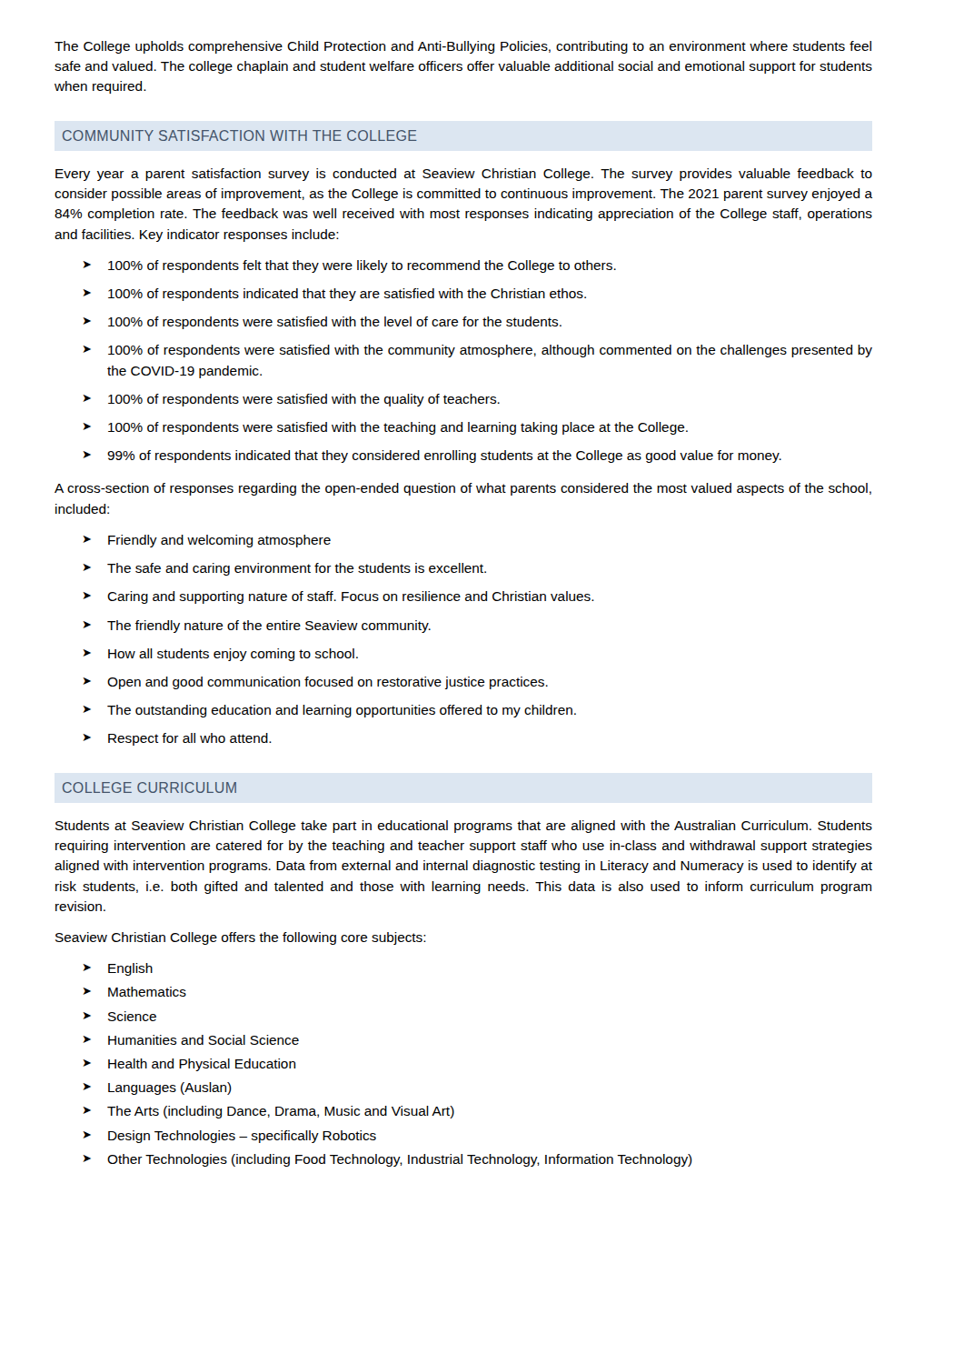The College upholds comprehensive Child Protection and Anti-Bullying Policies, contributing to an environment where students feel safe and valued. The college chaplain and student welfare officers offer valuable additional social and emotional support for students when required.
Community Satisfaction with the College
Every year a parent satisfaction survey is conducted at Seaview Christian College. The survey provides valuable feedback to consider possible areas of improvement, as the College is committed to continuous improvement. The 2021 parent survey enjoyed a 84% completion rate. The feedback was well received with most responses indicating appreciation of the College staff, operations and facilities. Key indicator responses include:
100% of respondents felt that they were likely to recommend the College to others.
100% of respondents indicated that they are satisfied with the Christian ethos.
100% of respondents were satisfied with the level of care for the students.
100% of respondents were satisfied with the community atmosphere, although commented on the challenges presented by the COVID-19 pandemic.
100% of respondents were satisfied with the quality of teachers.
100% of respondents were satisfied with the teaching and learning taking place at the College.
99% of respondents indicated that they considered enrolling students at the College as good value for money.
A cross-section of responses regarding the open-ended question of what parents considered the most valued aspects of the school, included:
Friendly and welcoming atmosphere
The safe and caring environment for the students is excellent.
Caring and supporting nature of staff. Focus on resilience and Christian values.
The friendly nature of the entire Seaview community.
How all students enjoy coming to school.
Open and good communication focused on restorative justice practices.
The outstanding education and learning opportunities offered to my children.
Respect for all who attend.
College Curriculum
Students at Seaview Christian College take part in educational programs that are aligned with the Australian Curriculum. Students requiring intervention are catered for by the teaching and teacher support staff who use in-class and withdrawal support strategies aligned with intervention programs. Data from external and internal diagnostic testing in Literacy and Numeracy is used to identify at risk students, i.e. both gifted and talented and those with learning needs. This data is also used to inform curriculum program revision.
Seaview Christian College offers the following core subjects:
English
Mathematics
Science
Humanities and Social Science
Health and Physical Education
Languages (Auslan)
The Arts (including Dance, Drama, Music and Visual Art)
Design Technologies – specifically Robotics
Other Technologies (including Food Technology, Industrial Technology, Information Technology)